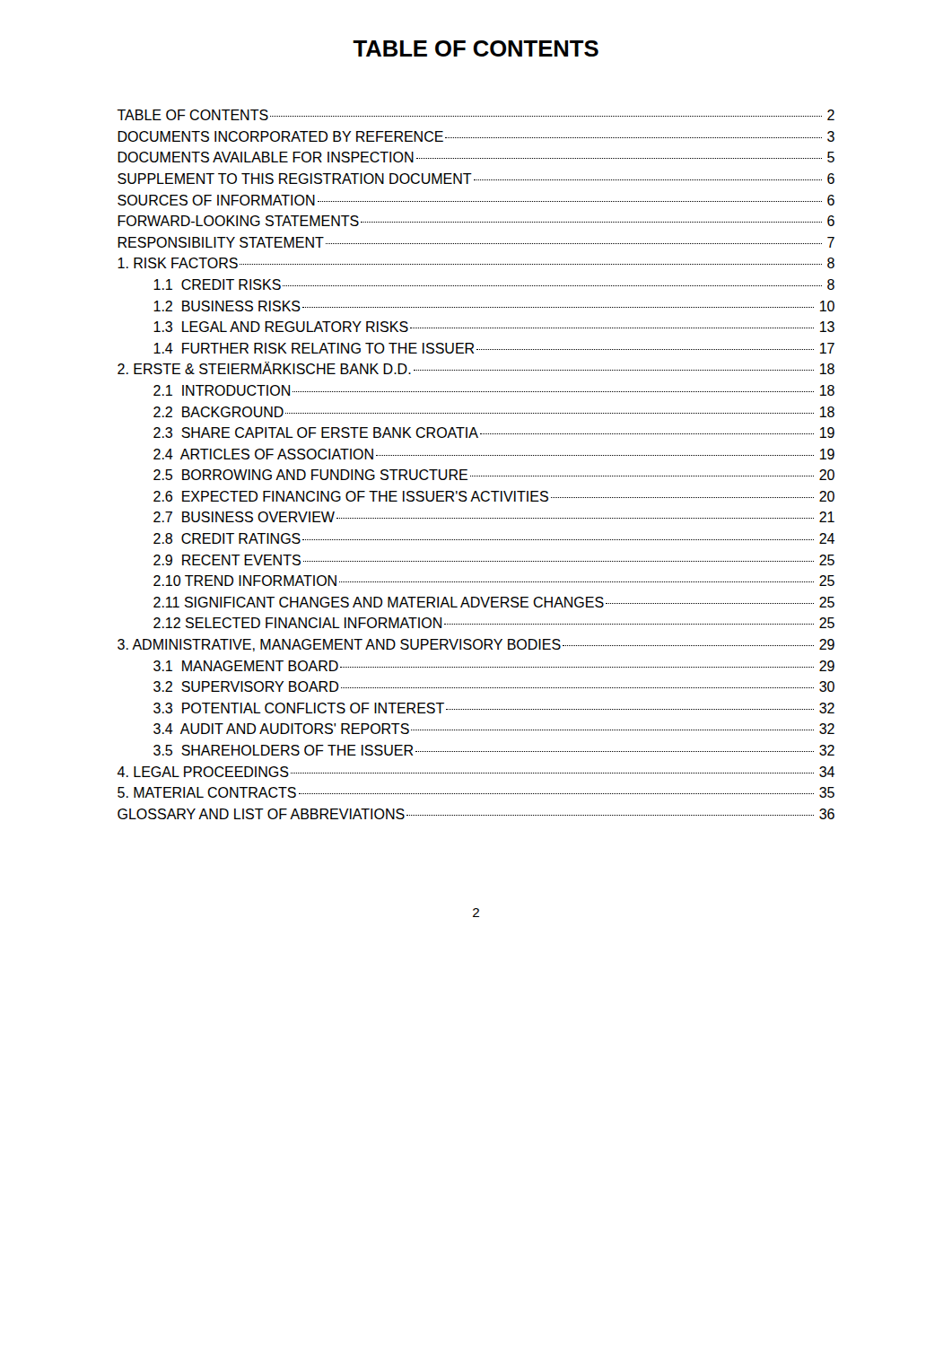TABLE OF CONTENTS
TABLE OF CONTENTS 2
DOCUMENTS INCORPORATED BY REFERENCE 3
DOCUMENTS AVAILABLE FOR INSPECTION 5
SUPPLEMENT TO THIS REGISTRATION DOCUMENT 6
SOURCES OF INFORMATION 6
FORWARD-LOOKING STATEMENTS 6
RESPONSIBILITY STATEMENT 7
1. RISK FACTORS 8
1.1 CREDIT RISKS 8
1.2 BUSINESS RISKS 10
1.3 LEGAL AND REGULATORY RISKS 13
1.4 FURTHER RISK RELATING TO THE ISSUER 17
2. ERSTE & STEIERMÄRKISCHE BANK D.D. 18
2.1 INTRODUCTION 18
2.2 BACKGROUND 18
2.3 SHARE CAPITAL OF ERSTE BANK CROATIA 19
2.4 ARTICLES OF ASSOCIATION 19
2.5 BORROWING AND FUNDING STRUCTURE 20
2.6 EXPECTED FINANCING OF THE ISSUER'S ACTIVITIES 20
2.7 BUSINESS OVERVIEW 21
2.8 CREDIT RATINGS 24
2.9 RECENT EVENTS 25
2.10 TREND INFORMATION 25
2.11 SIGNIFICANT CHANGES AND MATERIAL ADVERSE CHANGES 25
2.12 SELECTED FINANCIAL INFORMATION 25
3. ADMINISTRATIVE, MANAGEMENT AND SUPERVISORY BODIES 29
3.1 MANAGEMENT BOARD 29
3.2 SUPERVISORY BOARD 30
3.3 POTENTIAL CONFLICTS OF INTEREST 32
3.4 AUDIT AND AUDITORS' REPORTS 32
3.5 SHAREHOLDERS OF THE ISSUER 32
4. LEGAL PROCEEDINGS 34
5. MATERIAL CONTRACTS 35
GLOSSARY AND LIST OF ABBREVIATIONS 36
2